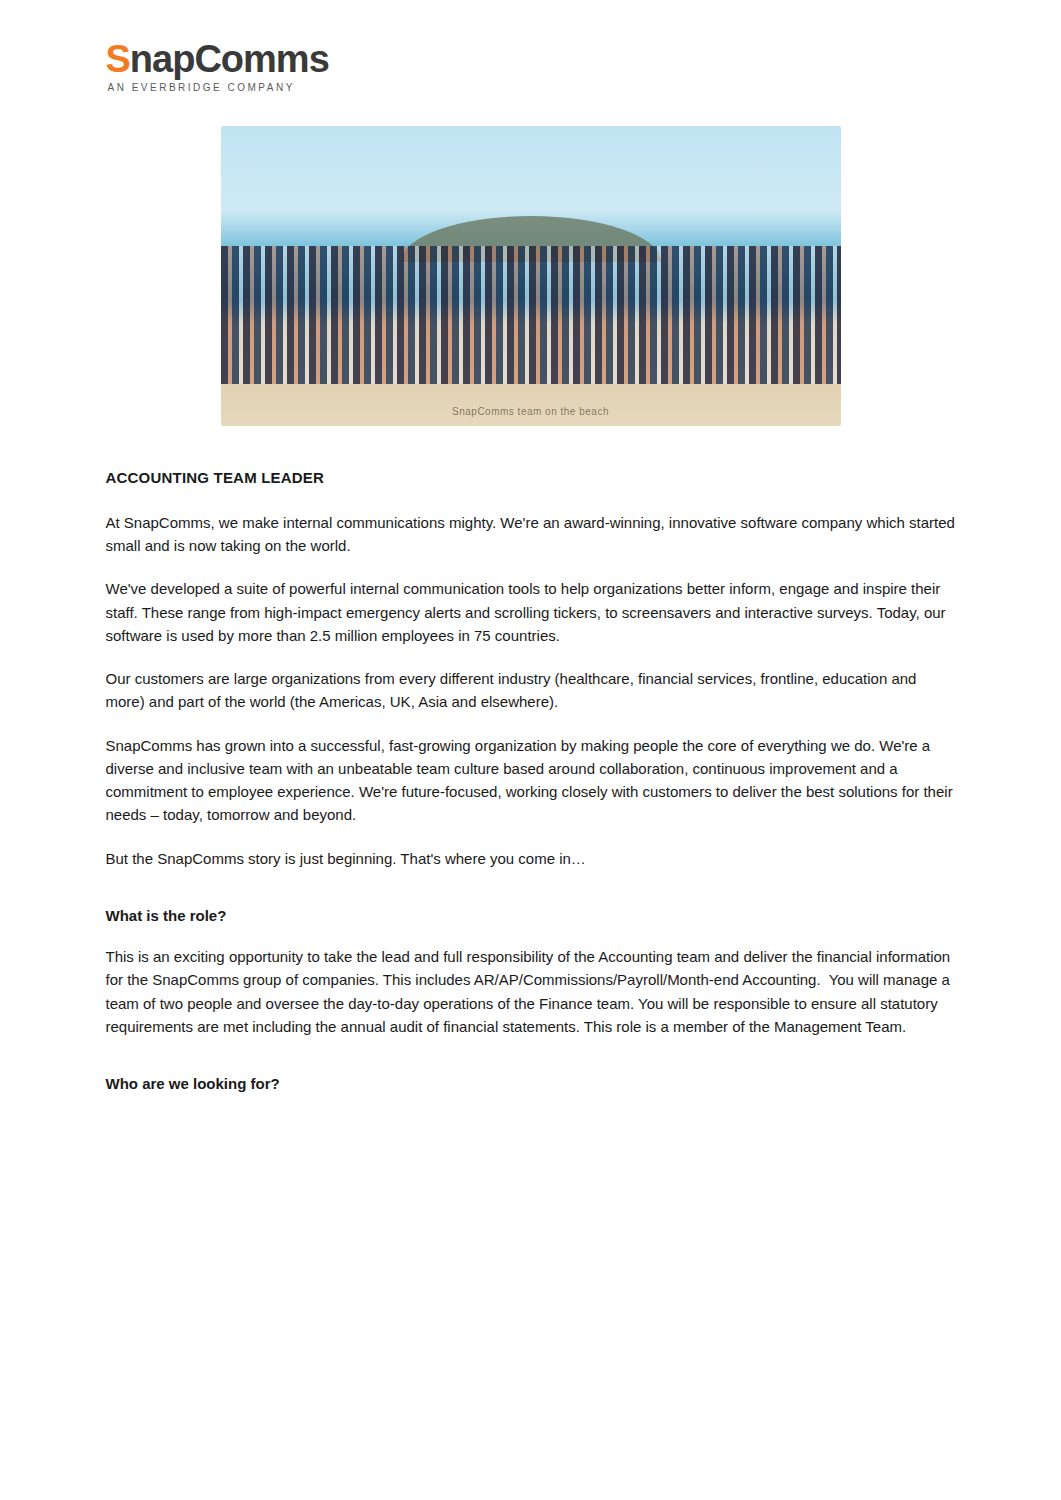SnapComms
AN EVERBRIDGE COMPANY
SnapComms team on the beach
ACCOUNTING TEAM LEADER
At SnapComms, we make internal communications mighty. We're an award-winning, innovative software company which started small and is now taking on the world.
We've developed a suite of powerful internal communication tools to help organizations better inform, engage and inspire their staff. These range from high-impact emergency alerts and scrolling tickers, to screensavers and interactive surveys. Today, our software is used by more than 2.5 million employees in 75 countries.
Our customers are large organizations from every different industry (healthcare, financial services, frontline, education and more) and part of the world (the Americas, UK, Asia and elsewhere).
SnapComms has grown into a successful, fast-growing organization by making people the core of everything we do. We're a diverse and inclusive team with an unbeatable team culture based around collaboration, continuous improvement and a commitment to employee experience. We're future-focused, working closely with customers to deliver the best solutions for their needs – today, tomorrow and beyond.
But the SnapComms story is just beginning. That's where you come in…
What is the role?
This is an exciting opportunity to take the lead and full responsibility of the Accounting team and deliver the financial information for the SnapComms group of companies. This includes AR/AP/Commissions/Payroll/Month-end Accounting. You will manage a team of two people and oversee the day-to-day operations of the Finance team. You will be responsible to ensure all statutory requirements are met including the annual audit of financial statements. This role is a member of the Management Team.
Who are we looking for?